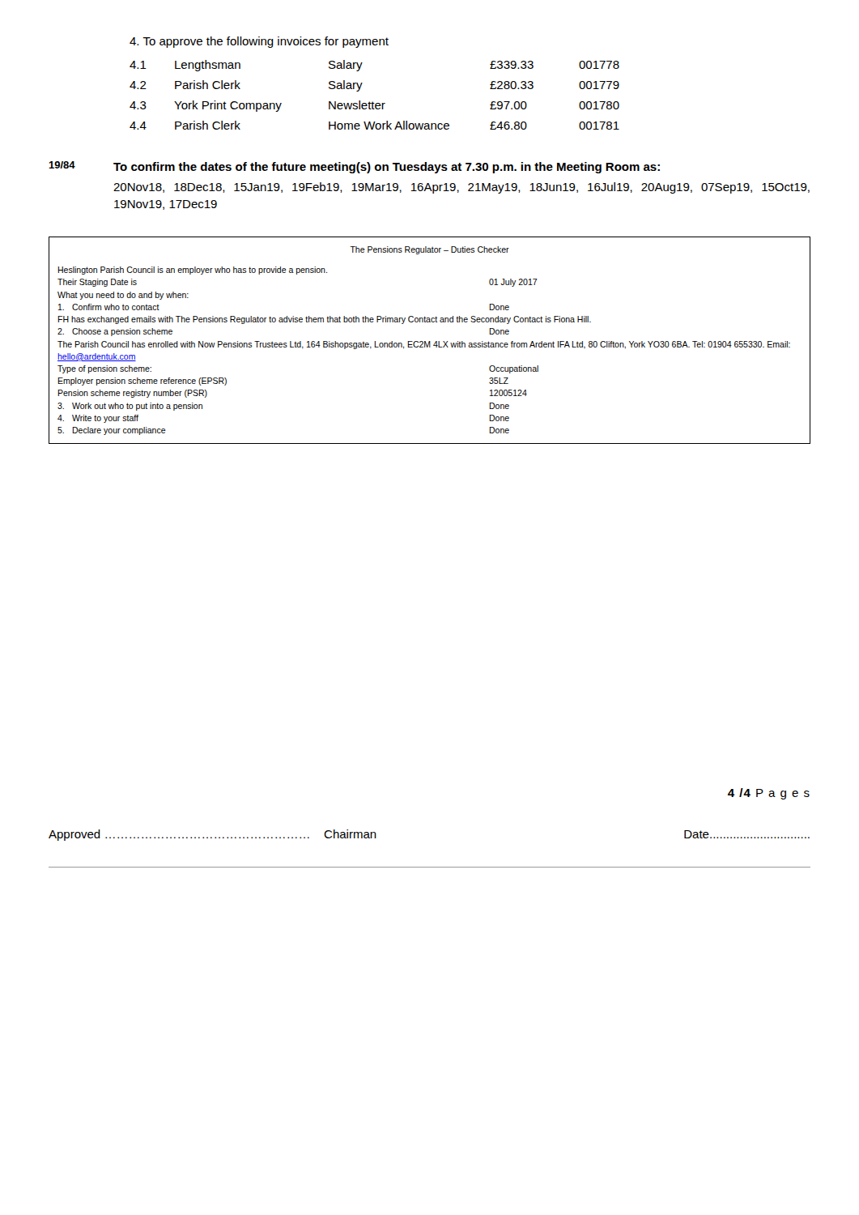4. To approve the following invoices for payment
| 4.1 | Lengthsman | Salary | £339.33 | 001778 |
| 4.2 | Parish Clerk | Salary | £280.33 | 001779 |
| 4.3 | York Print Company | Newsletter | £97.00 | 001780 |
| 4.4 | Parish Clerk | Home Work Allowance | £46.80 | 001781 |
19/84
To confirm the dates of the future meeting(s) on Tuesdays at 7.30 p.m. in the Meeting Room as:
20Nov18, 18Dec18, 15Jan19, 19Feb19, 19Mar19, 16Apr19, 21May19, 18Jun19, 16Jul19, 20Aug19, 07Sep19, 15Oct19, 19Nov19, 17Dec19
The Pensions Regulator – Duties Checker
Heslington Parish Council is an employer who has to provide a pension.
Their Staging Date is
01 July 2017
What you need to do and by when:
1. Confirm who to contact
Done
FH has exchanged emails with The Pensions Regulator to advise them that both the Primary Contact and the Secondary Contact is Fiona Hill.
2. Choose a pension scheme
Done
The Parish Council has enrolled with Now Pensions Trustees Ltd, 164 Bishopsgate, London, EC2M 4LX with assistance from Ardent IFA Ltd, 80 Clifton, York YO30 6BA. Tel: 01904 655330. Email: hello@ardentuk.com
Type of pension scheme:
Occupational
Employer pension scheme reference (EPSR)
35LZ
Pension scheme registry number (PSR)
12005124
3. Work out who to put into a pension
Done
4. Write to your staff
Done
5. Declare your compliance
Done
4 /4 P a g e s
Approved …………………………………………… Chairman
Date..............................